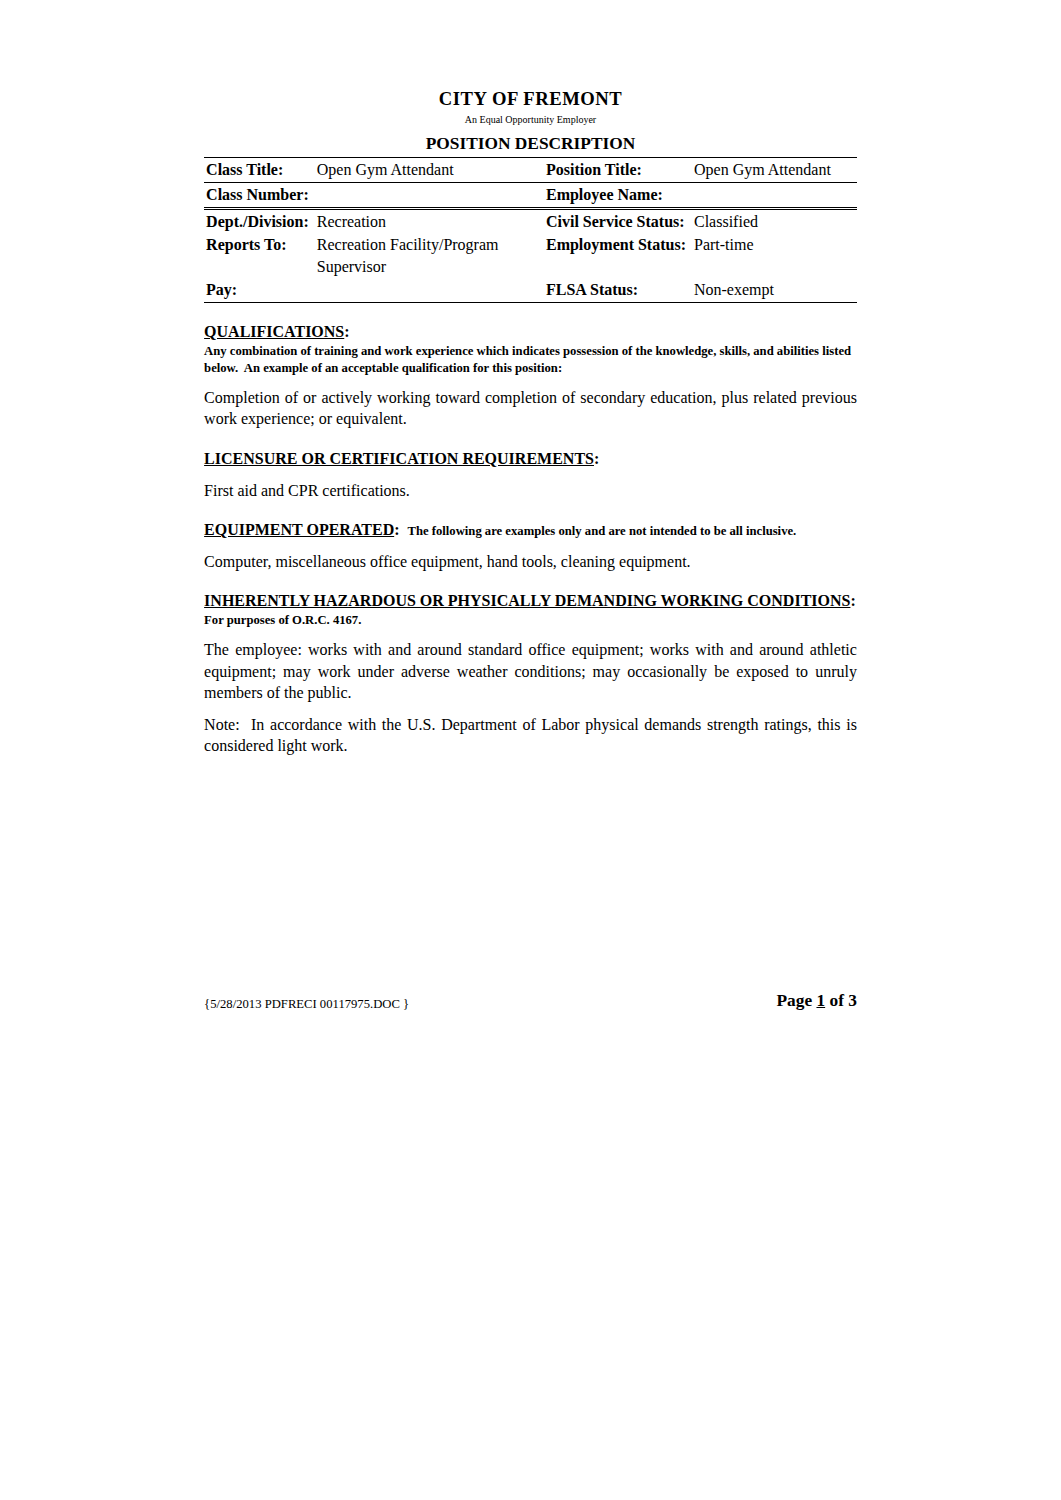CITY OF FREMONT
An Equal Opportunity Employer
POSITION DESCRIPTION
| Class Title: | Open Gym Attendant | Position Title: | Open Gym Attendant |
| Class Number: | | Employee Name: | |
| Dept./Division: | Recreation | Civil Service Status: | Classified |
| Reports To: | Recreation Facility/Program Supervisor | Employment Status: | Part-time |
| Pay: | | FLSA Status: | Non-exempt |
QUALIFICATIONS
:
Any combination of training and work experience which indicates possession of the knowledge, skills, and abilities listed below. An example of an acceptable qualification for this position:
Completion of or actively working toward completion of secondary education, plus related previous work experience; or equivalent.
LICENSURE OR CERTIFICATION REQUIREMENTS
:
First aid and CPR certifications.
EQUIPMENT OPERATED
: The following are examples only and are not intended to be all inclusive.
Computer, miscellaneous office equipment, hand tools, cleaning equipment.
INHERENTLY HAZARDOUS OR PHYSICALLY DEMANDING WORKING CONDITIONS
:
For purposes of O.R.C. 4167.
The employee: works with and around standard office equipment; works with and around athletic equipment; may work under adverse weather conditions; may occasionally be exposed to unruly members of the public.
Note: In accordance with the U.S. Department of Labor physical demands strength ratings, this is considered light work.
{5/28/2013 PDFRECI 00117975.DOC }
Page 1 of 3